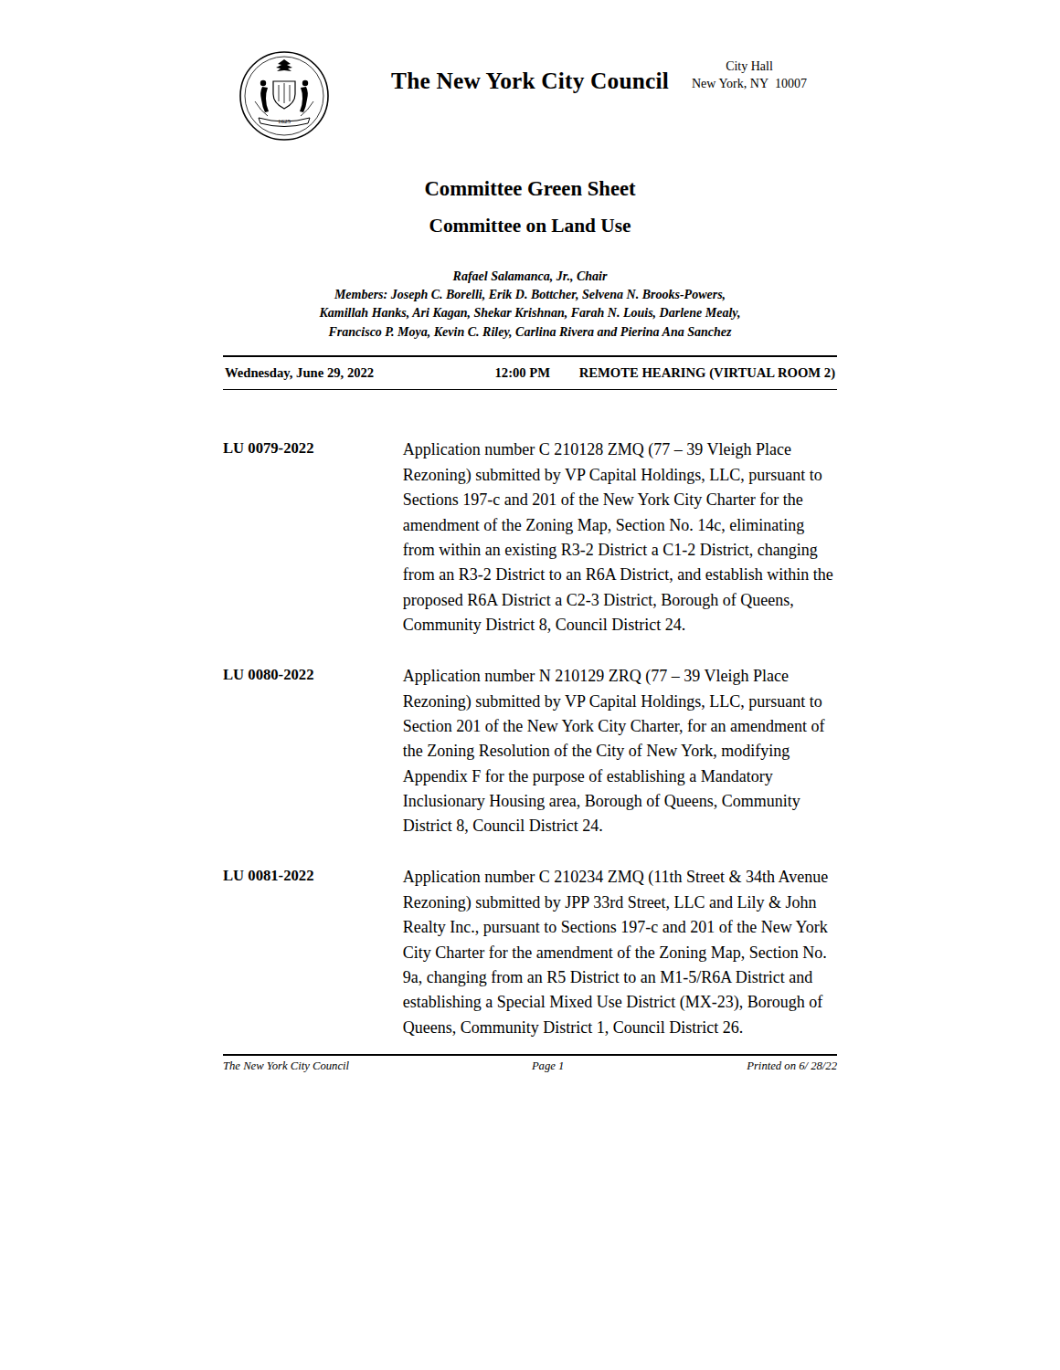1625
City Hall
New York, NY 10007
The New York City Council
Committee Green Sheet
Committee on Land Use
Rafael Salamanca, Jr., Chair Members: Joseph C. Borelli, Erik D. Bottcher, Selvena N. Brooks-Powers, Kamillah Hanks, Ari Kagan, Shekar Krishnan, Farah N. Louis, Darlene Mealy, Francisco P. Moya, Kevin C. Riley, Carlina Rivera and Pierina Ana Sanchez
Wednesday, June 29, 2022 12:00 PM REMOTE HEARING (VIRTUAL ROOM 2)
LU 0079-2022
Application number C 210128 ZMQ (77 – 39 Vleigh Place Rezoning) submitted by VP Capital Holdings, LLC, pursuant to Sections 197-c and 201 of the New York City Charter for the amendment of the Zoning Map, Section No. 14c, eliminating from within an existing R3-2 District a C1-2 District, changing from an R3-2 District to an R6A District, and establish within the proposed R6A District a C2-3 District, Borough of Queens, Community District 8, Council District 24.
LU 0080-2022
Application number N 210129 ZRQ (77 – 39 Vleigh Place Rezoning) submitted by VP Capital Holdings, LLC, pursuant to Section 201 of the New York City Charter, for an amendment of the Zoning Resolution of the City of New York, modifying Appendix F for the purpose of establishing a Mandatory Inclusionary Housing area, Borough of Queens, Community District 8, Council District 24.
LU 0081-2022
Application number C 210234 ZMQ (11th Street & 34th Avenue Rezoning) submitted by JPP 33rd Street, LLC and Lily & John Realty Inc., pursuant to Sections 197-c and 201 of the New York City Charter for the amendment of the Zoning Map, Section No. 9a, changing from an R5 District to an M1-5/R6A District and establishing a Special Mixed Use District (MX-23), Borough of Queens, Community District 1, Council District 26.
The New York City Council Page 1 Printed on 6/ 28/22